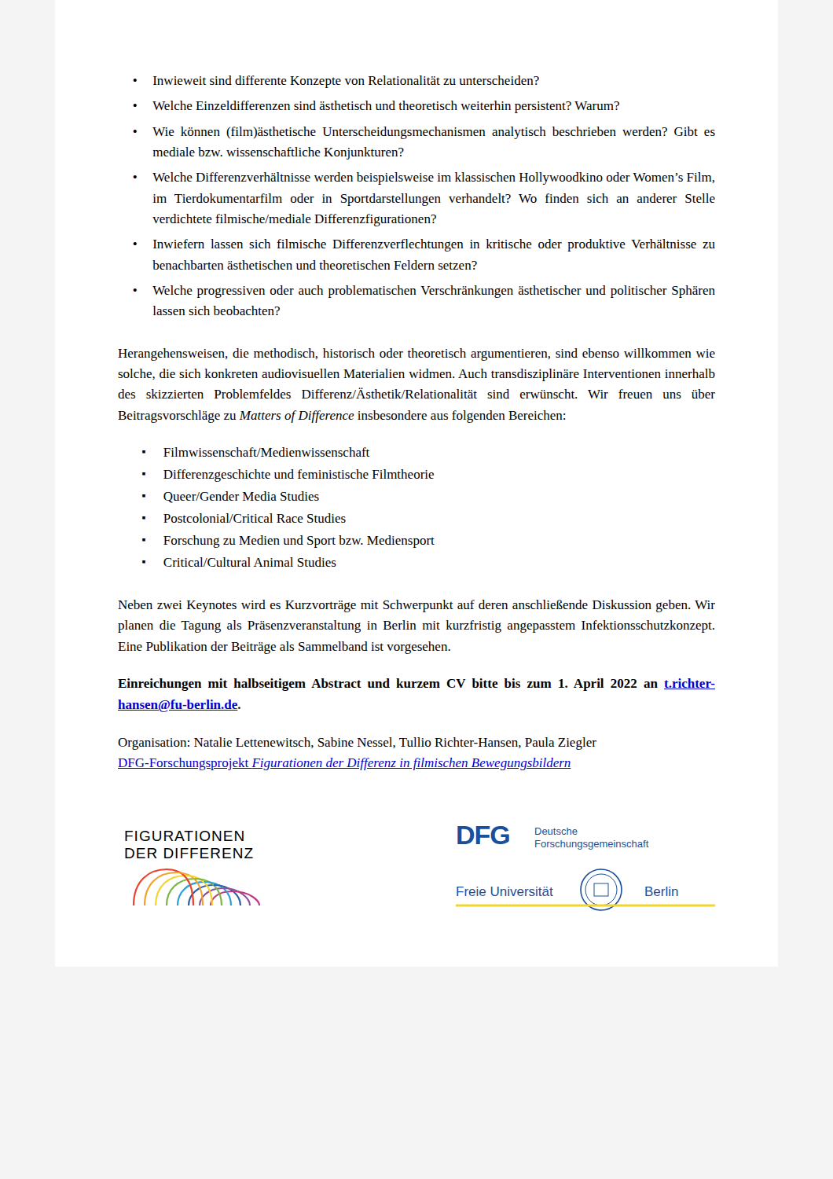Inwieweit sind differente Konzepte von Relationalität zu unterscheiden?
Welche Einzeldifferenzen sind ästhetisch und theoretisch weiterhin persistent? Warum?
Wie können (film)ästhetische Unterscheidungsmechanismen analytisch beschrieben werden? Gibt es mediale bzw. wissenschaftliche Konjunkturen?
Welche Differenzverhältnisse werden beispielsweise im klassischen Hollywoodkino oder Women’s Film, im Tierdokumentarfilm oder in Sportdarstellungen verhandelt? Wo finden sich an anderer Stelle verdichtete filmische/mediale Differenzfigurationen?
Inwiefern lassen sich filmische Differenzverflechtungen in kritische oder produktive Verhältnisse zu benachbarten ästhetischen und theoretischen Feldern setzen?
Welche progressiven oder auch problematischen Verschränkungen ästhetischer und politischer Sphären lassen sich beobachten?
Herangehensweisen, die methodisch, historisch oder theoretisch argumentieren, sind ebenso willkommen wie solche, die sich konkreten audiovisuellen Materialien widmen. Auch transdisziplinäre Interventionen innerhalb des skizzierten Problemfeldes Differenz/Ästhetik/Relationalität sind erwünscht. Wir freuen uns über Beitragsvorschläge zu Matters of Difference insbesondere aus folgenden Bereichen:
Filmwissenschaft/Medienwissenschaft
Differenzgeschichte und feministische Filmtheorie
Queer/Gender Media Studies
Postcolonial/Critical Race Studies
Forschung zu Medien und Sport bzw. Mediensport
Critical/Cultural Animal Studies
Neben zwei Keynotes wird es Kurzvorträge mit Schwerpunkt auf deren anschließende Diskussion geben. Wir planen die Tagung als Präsenzveranstaltung in Berlin mit kurzfristig angepasstem Infektionsschutzkonzept. Eine Publikation der Beiträge als Sammelband ist vorgesehen.
Einreichungen mit halbseitigem Abstract und kurzem CV bitte bis zum 1. April 2022 an t.richter-hansen@fu-berlin.de.
Organisation: Natalie Lettenewitsch, Sabine Nessel, Tullio Richter-Hansen, Paula Ziegler
DFG-Forschungsprojekt Figurationen der Differenz in filmischen Bewegungsbildern
FIGURATIONEN DER DIFFERENZ
DFG Deutsche Forschungsgemeinschaft Freie Universität Berlin